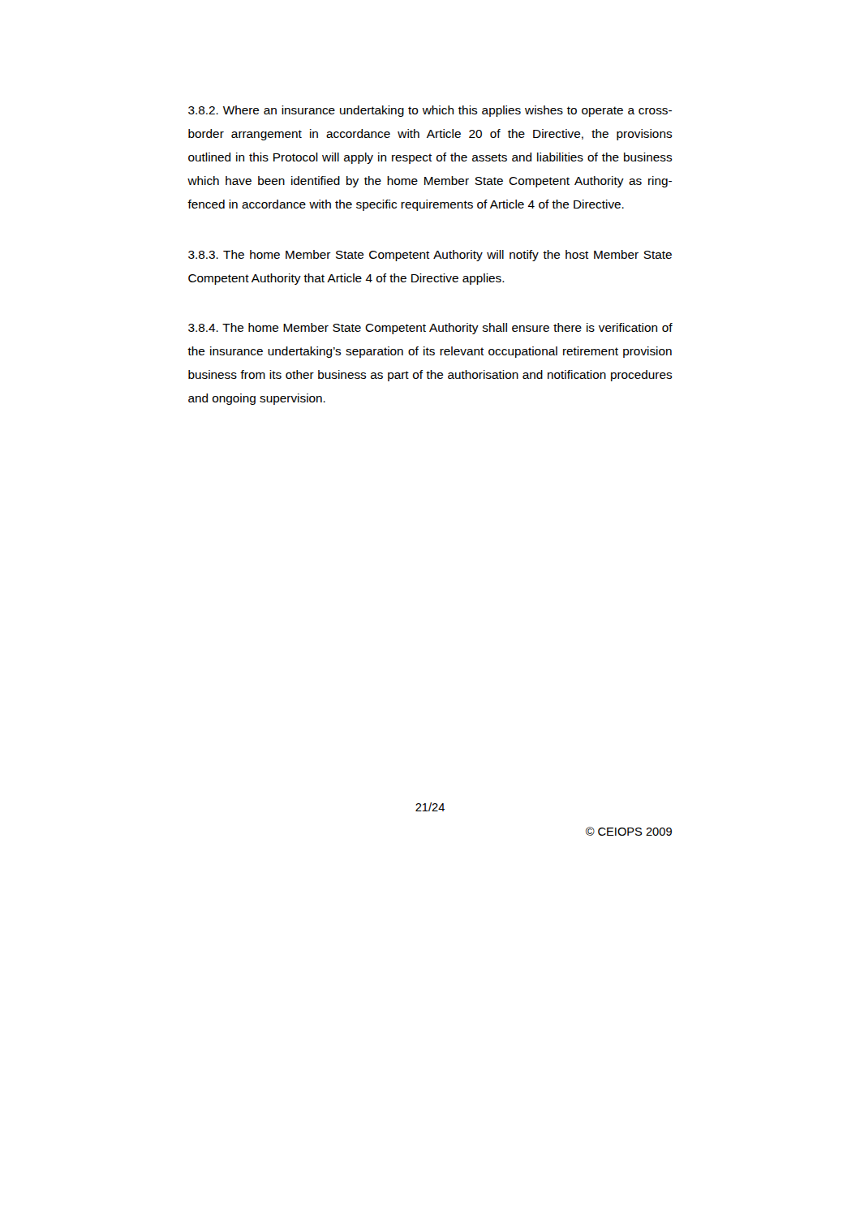3.8.2. Where an insurance undertaking to which this applies wishes to operate a cross-border arrangement in accordance with Article 20 of the Directive, the provisions outlined in this Protocol will apply in respect of the assets and liabilities of the business which have been identified by the home Member State Competent Authority as ring-fenced in accordance with the specific requirements of Article 4 of the Directive.
3.8.3. The home Member State Competent Authority will notify the host Member State Competent Authority that Article 4 of the Directive applies.
3.8.4. The home Member State Competent Authority shall ensure there is verification of the insurance undertaking’s separation of its relevant occupational retirement provision business from its other business as part of the authorisation and notification procedures and ongoing supervision.
21/24
© CEIOPS 2009